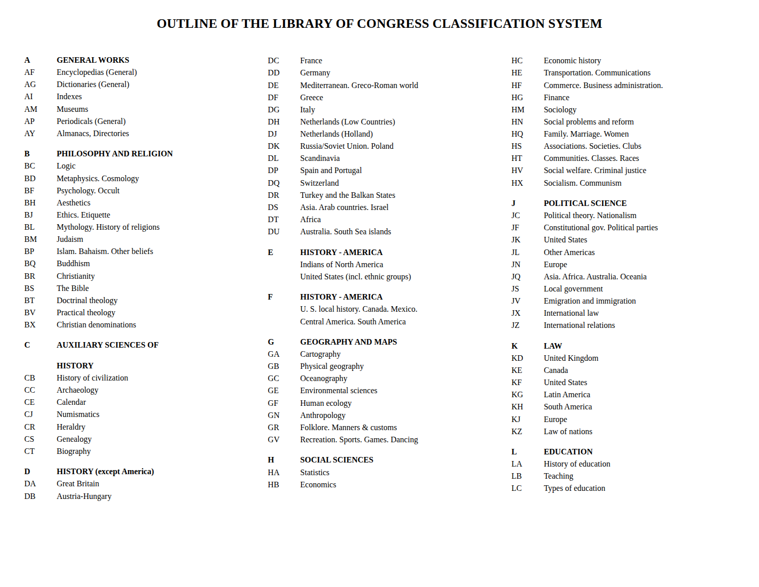OUTLINE OF THE LIBRARY OF CONGRESS CLASSIFICATION SYSTEM
| A | GENERAL WORKS |
| AF | Encyclopedias (General) |
| AG | Dictionaries (General) |
| AI | Indexes |
| AM | Museums |
| AP | Periodicals (General) |
| AY | Almanacs, Directories |
| B | PHILOSOPHY AND RELIGION |
| BC | Logic |
| BD | Metaphysics. Cosmology |
| BF | Psychology. Occult |
| BH | Aesthetics |
| BJ | Ethics. Etiquette |
| BL | Mythology. History of religions |
| BM | Judaism |
| BP | Islam. Bahaism. Other beliefs |
| BQ | Buddhism |
| BR | Christianity |
| BS | The Bible |
| BT | Doctrinal theology |
| BV | Practical theology |
| BX | Christian denominations |
| C | AUXILIARY SCIENCES OF |
| | HISTORY |
| CB | History of civilization |
| CC | Archaeology |
| CE | Calendar |
| CJ | Numismatics |
| CR | Heraldry |
| CS | Genealogy |
| CT | Biography |
| D | HISTORY (except America) |
| DA | Great Britain |
| DB | Austria-Hungary |
| DC | France |
| DD | Germany |
| DE | Mediterranean. Greco-Roman world |
| DF | Greece |
| DG | Italy |
| DH | Netherlands (Low Countries) |
| DJ | Netherlands (Holland) |
| DK | Russia/Soviet Union. Poland |
| DL | Scandinavia |
| DP | Spain and Portugal |
| DQ | Switzerland |
| DR | Turkey and the Balkan States |
| DS | Asia. Arab countries. Israel |
| DT | Africa |
| DU | Australia. South Sea islands |
| E | HISTORY - AMERICA |
| | Indians of North America |
| | United States (incl. ethnic groups) |
| F | HISTORY - AMERICA |
| | U. S. local history. Canada. Mexico. |
| | Central America. South America |
| G | GEOGRAPHY AND MAPS |
| GA | Cartography |
| GB | Physical geography |
| GC | Oceanography |
| GE | Environmental sciences |
| GF | Human ecology |
| GN | Anthropology |
| GR | Folklore. Manners & customs |
| GV | Recreation. Sports. Games. Dancing |
| H | SOCIAL SCIENCES |
| HA | Statistics |
| HB | Economics |
| HC | Economic history |
| HE | Transportation. Communications |
| HF | Commerce. Business administration. |
| HG | Finance |
| HM | Sociology |
| HN | Social problems and reform |
| HQ | Family. Marriage. Women |
| HS | Associations. Societies. Clubs |
| HT | Communities. Classes. Races |
| HV | Social welfare. Criminal justice |
| HX | Socialism. Communism |
| J | POLITICAL SCIENCE |
| JC | Political theory. Nationalism |
| JF | Constitutional gov. Political parties |
| JK | United States |
| JL | Other Americas |
| JN | Europe |
| JQ | Asia. Africa. Australia. Oceania |
| JS | Local government |
| JV | Emigration and immigration |
| JX | International law |
| JZ | International relations |
| K | LAW |
| KD | United Kingdom |
| KE | Canada |
| KF | United States |
| KG | Latin America |
| KH | South America |
| KJ | Europe |
| KZ | Law of nations |
| L | EDUCATION |
| LA | History of education |
| LB | Teaching |
| LC | Types of education |